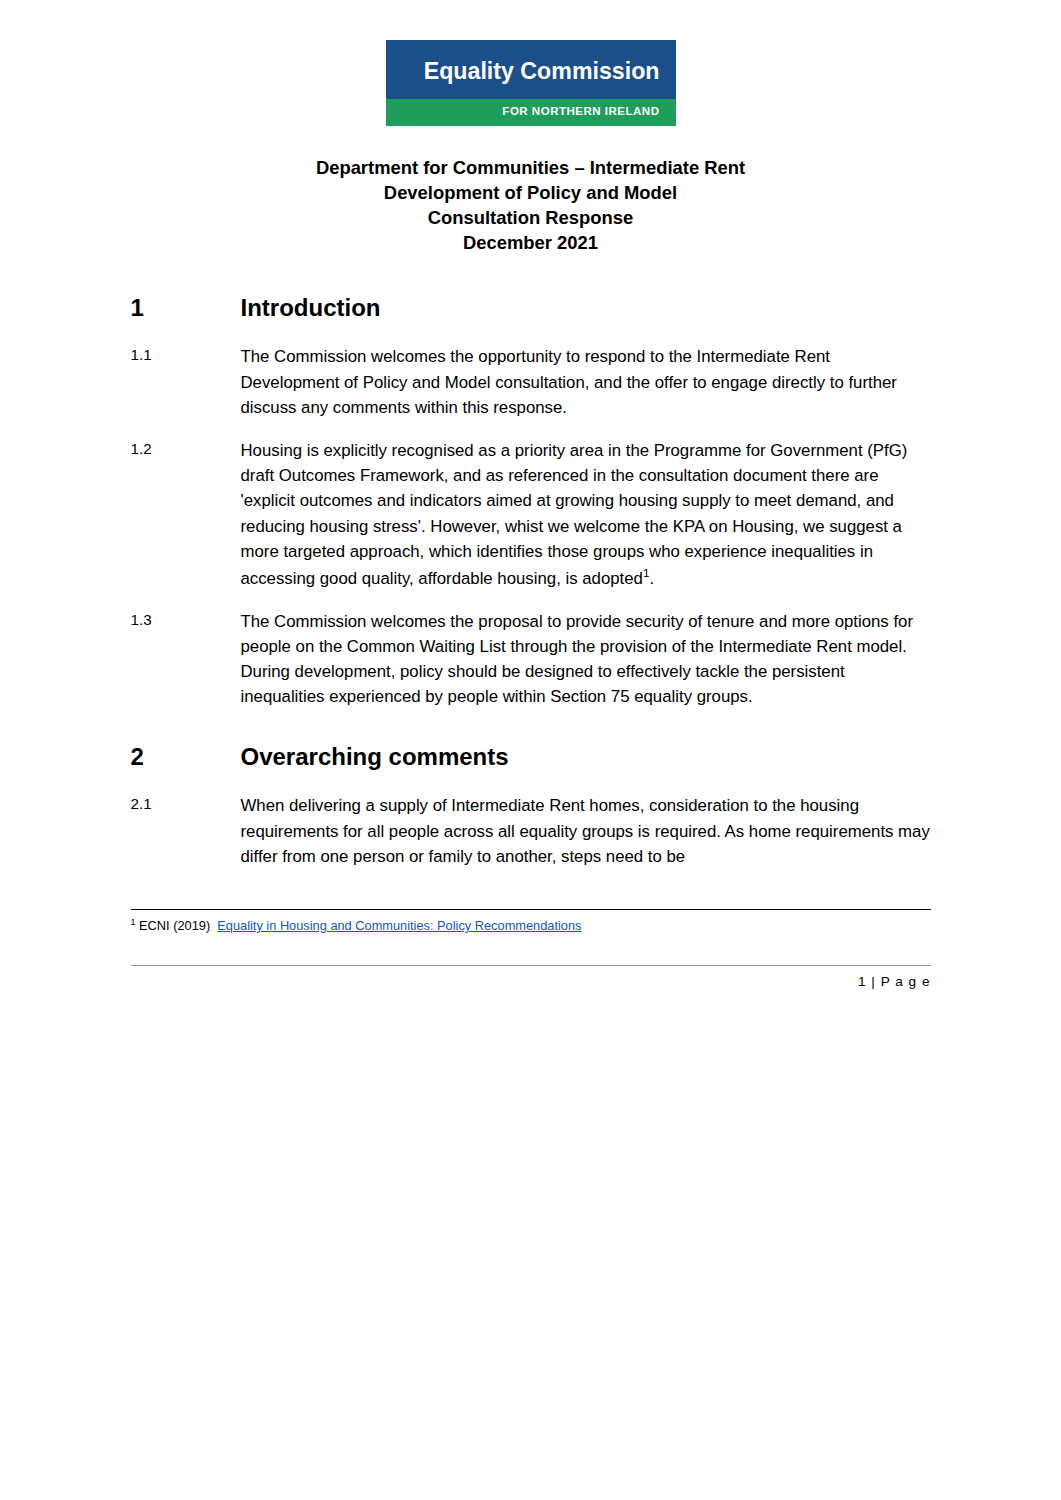Equality Commission
FOR NORTHERN IRELAND
Department for Communities – Intermediate Rent
Development of Policy and Model
Consultation Response
December 2021
1 Introduction
1.1
The Commission welcomes the opportunity to respond to the Intermediate Rent Development of Policy and Model consultation, and the offer to engage directly to further discuss any comments within this response.
1.2
Housing is explicitly recognised as a priority area in the Programme for Government (PfG) draft Outcomes Framework, and as referenced in the consultation document there are 'explicit outcomes and indicators aimed at growing housing supply to meet demand, and reducing housing stress'. However, whist we welcome the KPA on Housing, we suggest a more targeted approach, which identifies those groups who experience inequalities in accessing good quality, affordable housing, is adopted1.
1.3
The Commission welcomes the proposal to provide security of tenure and more options for people on the Common Waiting List through the provision of the Intermediate Rent model. During development, policy should be designed to effectively tackle the persistent inequalities experienced by people within Section 75 equality groups.
2 Overarching comments
2.1
When delivering a supply of Intermediate Rent homes, consideration to the housing requirements for all people across all equality groups is required. As home requirements may differ from one person or family to another, steps need to be
1 ECNI (2019) Equality in Housing and Communities: Policy Recommendations
1 | P a g e